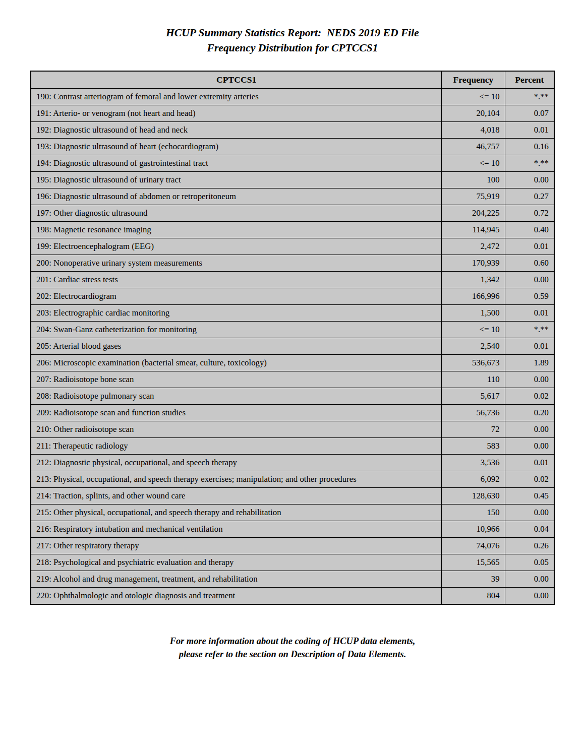HCUP Summary Statistics Report: NEDS 2019 ED File
Frequency Distribution for CPTCCS1
| CPTCCS1 | Frequency | Percent |
| --- | --- | --- |
| 190: Contrast arteriogram of femoral and lower extremity arteries | <= 10 | *.** |
| 191: Arterio- or venogram (not heart and head) | 20,104 | 0.07 |
| 192: Diagnostic ultrasound of head and neck | 4,018 | 0.01 |
| 193: Diagnostic ultrasound of heart (echocardiogram) | 46,757 | 0.16 |
| 194: Diagnostic ultrasound of gastrointestinal tract | <= 10 | *.** |
| 195: Diagnostic ultrasound of urinary tract | 100 | 0.00 |
| 196: Diagnostic ultrasound of abdomen or retroperitoneum | 75,919 | 0.27 |
| 197: Other diagnostic ultrasound | 204,225 | 0.72 |
| 198: Magnetic resonance imaging | 114,945 | 0.40 |
| 199: Electroencephalogram (EEG) | 2,472 | 0.01 |
| 200: Nonoperative urinary system measurements | 170,939 | 0.60 |
| 201: Cardiac stress tests | 1,342 | 0.00 |
| 202: Electrocardiogram | 166,996 | 0.59 |
| 203: Electrographic cardiac monitoring | 1,500 | 0.01 |
| 204: Swan-Ganz catheterization for monitoring | <= 10 | *.** |
| 205: Arterial blood gases | 2,540 | 0.01 |
| 206: Microscopic examination (bacterial smear, culture, toxicology) | 536,673 | 1.89 |
| 207: Radioisotope bone scan | 110 | 0.00 |
| 208: Radioisotope pulmonary scan | 5,617 | 0.02 |
| 209: Radioisotope scan and function studies | 56,736 | 0.20 |
| 210: Other radioisotope scan | 72 | 0.00 |
| 211: Therapeutic radiology | 583 | 0.00 |
| 212: Diagnostic physical, occupational, and speech therapy | 3,536 | 0.01 |
| 213: Physical, occupational, and speech therapy exercises; manipulation; and other procedures | 6,092 | 0.02 |
| 214: Traction, splints, and other wound care | 128,630 | 0.45 |
| 215: Other physical, occupational, and speech therapy and rehabilitation | 150 | 0.00 |
| 216: Respiratory intubation and mechanical ventilation | 10,966 | 0.04 |
| 217: Other respiratory therapy | 74,076 | 0.26 |
| 218: Psychological and psychiatric evaluation and therapy | 15,565 | 0.05 |
| 219: Alcohol and drug management, treatment, and rehabilitation | 39 | 0.00 |
| 220: Ophthalmologic and otologic diagnosis and treatment | 804 | 0.00 |
For more information about the coding of HCUP data elements,
please refer to the section on Description of Data Elements.